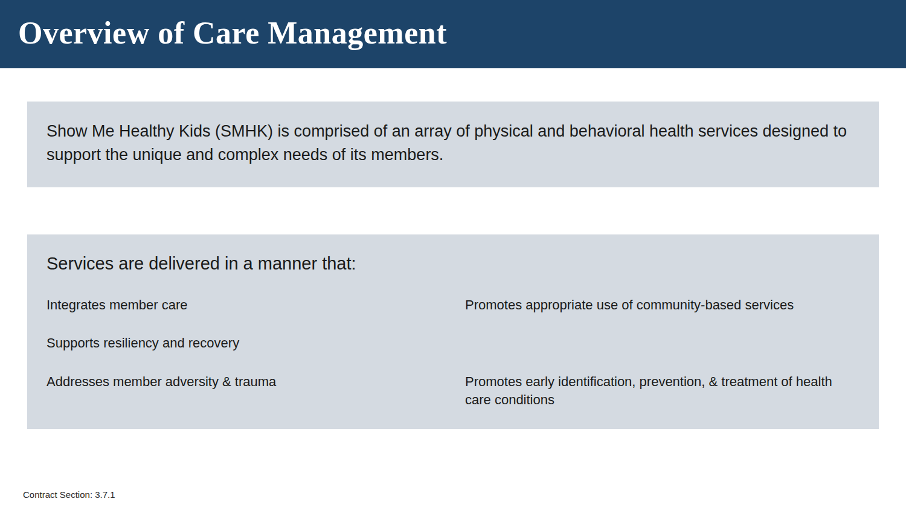Overview of Care Management
Show Me Healthy Kids (SMHK) is comprised of an array of physical and behavioral health services designed to support the unique and complex needs of its members.
Services are delivered in a manner that:
Integrates member care
Promotes appropriate use of community-based services
Supports resiliency and recovery
Addresses member adversity & trauma
Promotes early identification, prevention, & treatment of health care conditions
Contract Section: 3.7.1